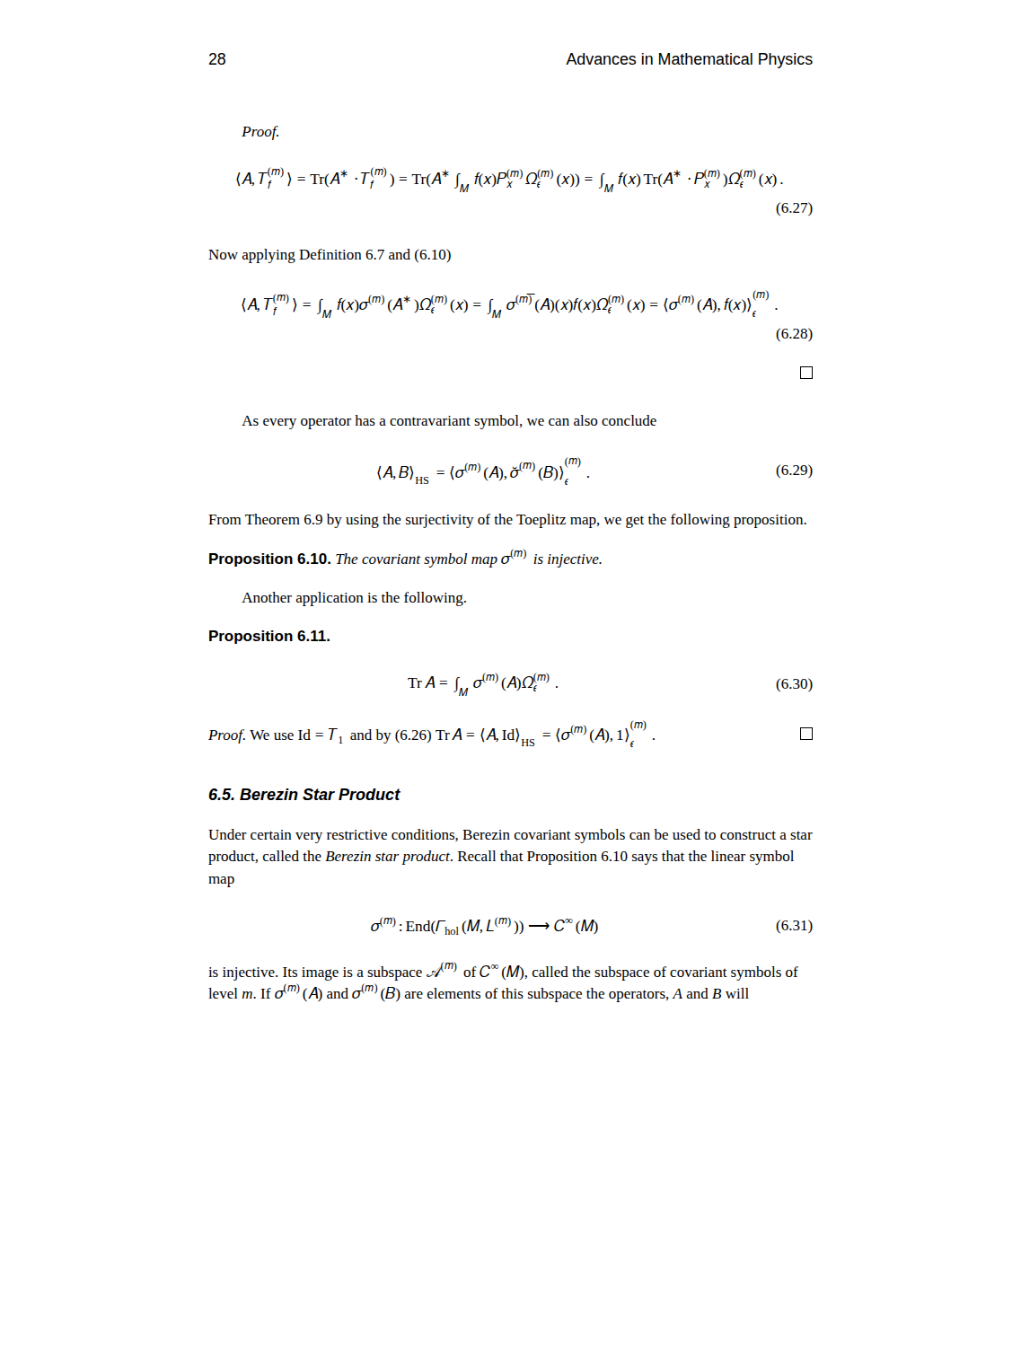28
Advances in Mathematical Physics
Proof.
⟨ A , Tf(m) ⟩ = Tr ⁡ ( A∗ ⋅ Tf(m) ) = Tr ⁡ ( A∗ ∫M f(x) Px(m) Ωϵ(m) (x) ) = ∫M f(x) Tr ⁡ ( A∗ ⋅ Px(m) ) Ωϵ(m) (x) .
(6.27)
Now applying Definition 6.7 and (6.10)
⟨ A , Tf(m) ⟩ = ∫M f(x) σ(m) (A∗) Ωϵ(m) (x) = ∫M σ(m) (A) ¯ (x) f(x) Ωϵ(m) (x) = ⟨ σ(m) (A) , f(x) ⟩ ϵ (m) .
(6.28)
As every operator has a contravariant symbol, we can also conclude
⟨A,B⟩ HS = ⟨ σ(m) (A) , σ˘ (m) (B) ⟩ ϵ (m) .
(6.29)
From Theorem 6.9 by using the surjectivity of the Toeplitz map, we get the following proposition.
Proposition 6.10. The covariant symbol map σ(m) is injective.
Another application is the following.
Proposition 6.11.
Tr A = ∫M σ(m) (A) Ωϵ(m) .
(6.30)
Proof. We use Id=T1 and by (6.26) TrA = ⟨A,Id⟩ HS = ⟨ σ(m) (A) , 1 ⟩ ϵ (m) .
6.5. Berezin Star Product
Under certain very restrictive conditions, Berezin covariant symbols can be used to construct a star product, called the Berezin star product. Recall that Proposition 6.10 says that the linear symbol map
σ(m) : End ( Γhol ( M , L(m) ) ) ⟶ C∞ (M)
(6.31)
is injective. Its image is a subspace 𝒜(m) of C∞(M), called the subspace of covariant symbols of level m. If σ(m)(A) and σ(m)(B) are elements of this subspace the operators, A and B will